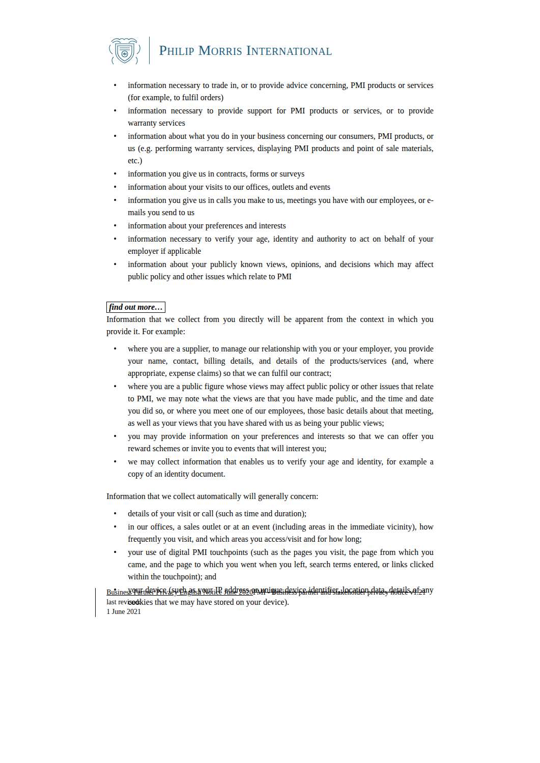PM
Philip Morris International
information necessary to trade in, or to provide advice concerning, PMI products or services (for example, to fulfil orders)
information necessary to provide support for PMI products or services, or to provide warranty services
information about what you do in your business concerning our consumers, PMI products, or us (e.g. performing warranty services, displaying PMI products and point of sale materials, etc.)
information you give us in contracts, forms or surveys
information about your visits to our offices, outlets and events
information you give us in calls you make to us, meetings you have with our employees, or e-mails you send to us
information about your preferences and interests
information necessary to verify your age, identity and authority to act on behalf of your employer if applicable
information about your publicly known views, opinions, and decisions which may affect public policy and other issues which relate to PMI
find out more…
Information that we collect from you directly will be apparent from the context in which you provide it. For example:
where you are a supplier, to manage our relationship with you or your employer, you provide your name, contact, billing details, and details of the products/services (and, where appropriate, expense claims) so that we can fulfil our contract;
where you are a public figure whose views may affect public policy or other issues that relate to PMI, we may note what the views are that you have made public, and the time and date you did so, or where you meet one of our employees, those basic details about that meeting, as well as your views that you have shared with us as being your public views;
you may provide information on your preferences and interests so that we can offer you reward schemes or invite you to events that will interest you;
we may collect information that enables us to verify your age and identity, for example a copy of an identity document.
Information that we collect automatically will generally concern:
details of your visit or call (such as time and duration);
in our offices, a sales outlet or at an event (including areas in the immediate vicinity), how frequently you visit, and which areas you access/visit and for how long;
your use of digital PMI touchpoints (such as the pages you visit, the page from which you came, and the page to which you went when you left, search terms entered, or links clicked within the touchpoint); and
your device (such as your IP address or unique device identifier, location data, details of any cookies that we may have stored on your device).
Business Partner Privacy English Notice June 2020 PMI - Business partner and stakeholder privacy notice v1.21 last revised: 1 June 2021